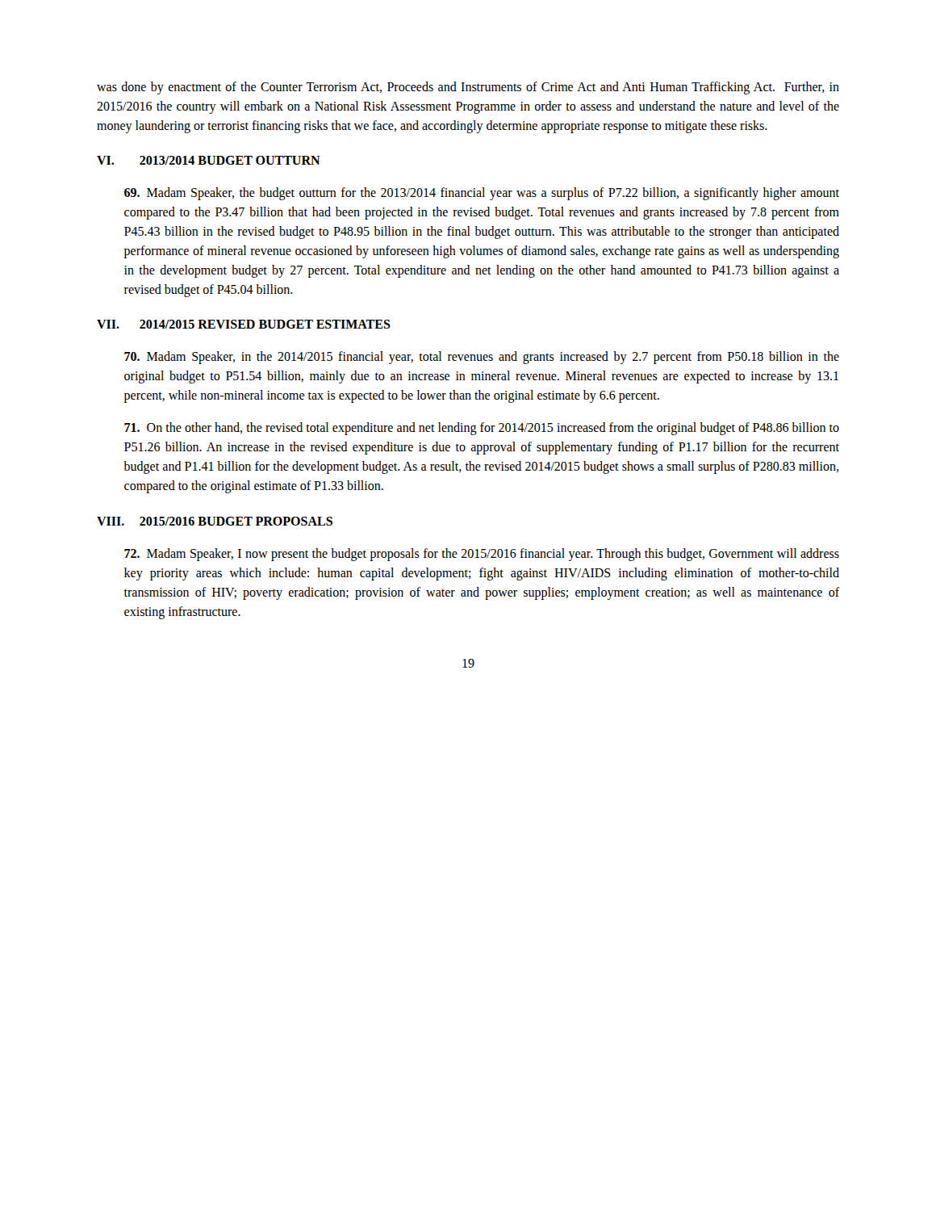was done by enactment of the Counter Terrorism Act, Proceeds and Instruments of Crime Act and Anti Human Trafficking Act. Further, in 2015/2016 the country will embark on a National Risk Assessment Programme in order to assess and understand the nature and level of the money laundering or terrorist financing risks that we face, and accordingly determine appropriate response to mitigate these risks.
VI. 2013/2014 BUDGET OUTTURN
69. Madam Speaker, the budget outturn for the 2013/2014 financial year was a surplus of P7.22 billion, a significantly higher amount compared to the P3.47 billion that had been projected in the revised budget. Total revenues and grants increased by 7.8 percent from P45.43 billion in the revised budget to P48.95 billion in the final budget outturn. This was attributable to the stronger than anticipated performance of mineral revenue occasioned by unforeseen high volumes of diamond sales, exchange rate gains as well as underspending in the development budget by 27 percent. Total expenditure and net lending on the other hand amounted to P41.73 billion against a revised budget of P45.04 billion.
VII. 2014/2015 REVISED BUDGET ESTIMATES
70. Madam Speaker, in the 2014/2015 financial year, total revenues and grants increased by 2.7 percent from P50.18 billion in the original budget to P51.54 billion, mainly due to an increase in mineral revenue. Mineral revenues are expected to increase by 13.1 percent, while non-mineral income tax is expected to be lower than the original estimate by 6.6 percent.
71. On the other hand, the revised total expenditure and net lending for 2014/2015 increased from the original budget of P48.86 billion to P51.26 billion. An increase in the revised expenditure is due to approval of supplementary funding of P1.17 billion for the recurrent budget and P1.41 billion for the development budget. As a result, the revised 2014/2015 budget shows a small surplus of P280.83 million, compared to the original estimate of P1.33 billion.
VIII. 2015/2016 BUDGET PROPOSALS
72. Madam Speaker, I now present the budget proposals for the 2015/2016 financial year. Through this budget, Government will address key priority areas which include: human capital development; fight against HIV/AIDS including elimination of mother-to-child transmission of HIV; poverty eradication; provision of water and power supplies; employment creation; as well as maintenance of existing infrastructure.
19